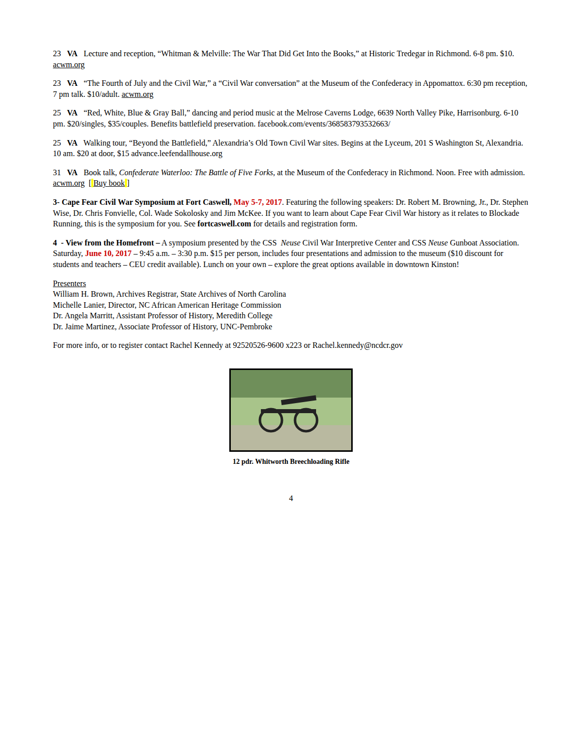23 VA Lecture and reception, “Whitman & Melville: The War That Did Get Into the Books,” at Historic Tredegar in Richmond. 6-8 pm. $10. acwm.org
23 VA “The Fourth of July and the Civil War,” a “Civil War conversation” at the Museum of the Confederacy in Appomattox. 6:30 pm reception, 7 pm talk. $10/adult. acwm.org
25 VA “Red, White, Blue & Gray Ball,” dancing and period music at the Melrose Caverns Lodge, 6639 North Valley Pike, Harrisonburg. 6-10 pm. $20/singles, $35/couples. Benefits battlefield preservation. facebook.com/events/368583793532663/
25 VA Walking tour, “Beyond the Battlefield,” Alexandria’s Old Town Civil War sites. Begins at the Lyceum, 201 S Washington St, Alexandria. 10 am. $20 at door, $15 advance.leefendallhouse.org
31 VA Book talk, Confederate Waterloo: The Battle of Five Forks, at the Museum of the Confederacy in Richmond. Noon. Free with admission. acwm.org [ Buy book ]
3- Cape Fear Civil War Symposium at Fort Caswell, May 5-7, 2017. Featuring the following speakers: Dr. Robert M. Browning, Jr., Dr. Stephen Wise, Dr. Chris Fonvielle, Col. Wade Sokolosky and Jim McKee. If you want to learn about Cape Fear Civil War history as it relates to Blockade Running, this is the symposium for you. See fortcaswell.com for details and registration form.
4 - View from the Homefront – A symposium presented by the CSS Neuse Civil War Interpretive Center and CSS Neuse Gunboat Association. Saturday, June 10, 2017 – 9:45 a.m. – 3:30 p.m. $15 per person, includes four presentations and admission to the museum ($10 discount for students and teachers – CEU credit available). Lunch on your own – explore the great options available in downtown Kinston!
Presenters
William H. Brown, Archives Registrar, State Archives of North Carolina
Michelle Lanier, Director, NC African American Heritage Commission
Dr. Angela Marritt, Assistant Professor of History, Meredith College
Dr. Jaime Martinez, Associate Professor of History, UNC-Pembroke
For more info, or to register contact Rachel Kennedy at 92520526-9600 x223 or Rachel.kennedy@ncdcr.gov
12 pdr. Whitworth Breechloading Rifle
4